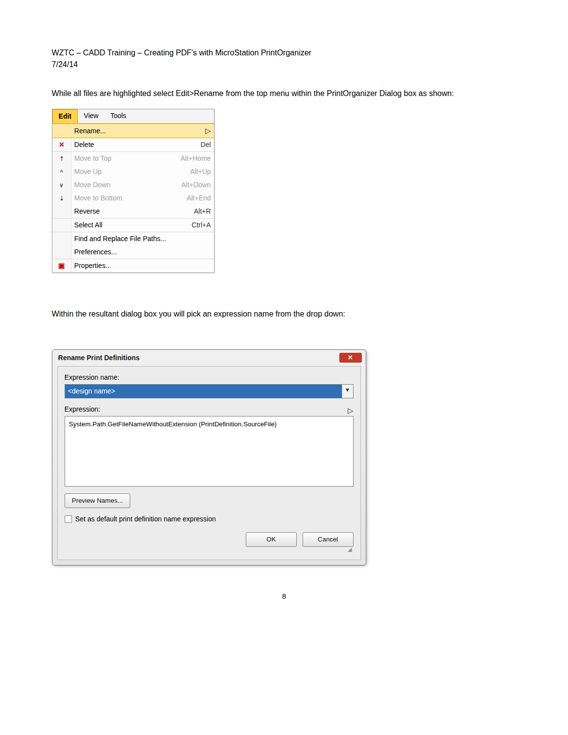WZTC – CADD Training – Creating PDF's with MicroStation PrintOrganizer
7/24/14
While all files are highlighted select Edit>Rename from the top menu within the PrintOrganizer Dialog box as shown:
Edit View Tools
| | Rename... | ▷ |
| ✕ | Delete | Del |
| ⇡ | Move to Top | Alt+Home |
| ^ | Move Up | Alt+Up |
| ∨ | Move Down | Alt+Down |
| ⇣ | Move to Bottom | Alt+End |
| | Reverse | Alt+R |
| | Select All | Ctrl+A |
| | Find and Replace File Paths... | |
| | Preferences... | |
| ▣ | Properties... | |
Within the resultant dialog box you will pick an expression name from the drop down:
Rename Print Definitions ✕
Expression name:
<design name>
▾
Expression:
▷
System.Path.GetFileNameWithoutExtension (PrintDefinition.SourceFile)
Preview Names...
Set as default print definition name expression
OK Cancel
◢
8